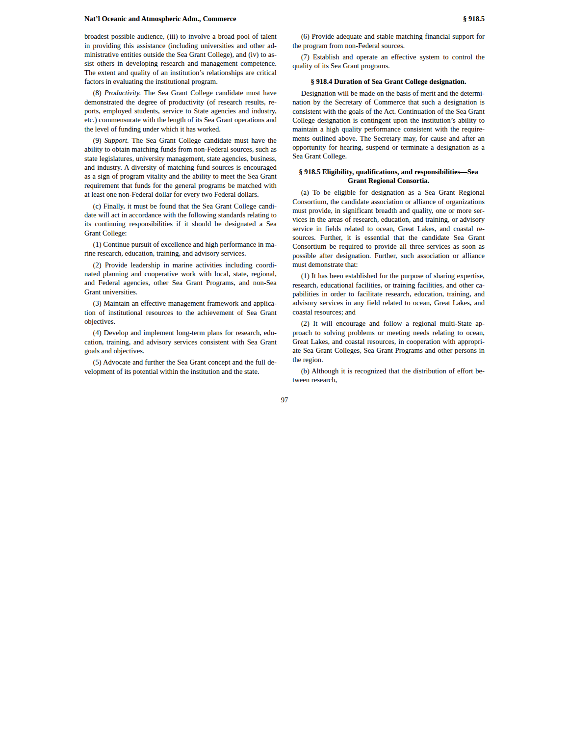Nat’l Oceanic and Atmospheric Adm., Commerce
§ 918.5
broadest possible audience, (iii) to involve a broad pool of talent in providing this assistance (including universities and other administrative entities outside the Sea Grant College), and (iv) to assist others in developing research and management competence. The extent and quality of an institution’s relationships are critical factors in evaluating the institutional program.
(8) Productivity. The Sea Grant College candidate must have demonstrated the degree of productivity (of research results, reports, employed students, service to State agencies and industry, etc.) commensurate with the length of its Sea Grant operations and the level of funding under which it has worked.
(9) Support. The Sea Grant College candidate must have the ability to obtain matching funds from non-Federal sources, such as state legislatures, university management, state agencies, business, and industry. A diversity of matching fund sources is encouraged as a sign of program vitality and the ability to meet the Sea Grant requirement that funds for the general programs be matched with at least one non-Federal dollar for every two Federal dollars.
(c) Finally, it must be found that the Sea Grant College candidate will act in accordance with the following standards relating to its continuing responsibilities if it should be designated a Sea Grant College:
(1) Continue pursuit of excellence and high performance in marine research, education, training, and advisory services.
(2) Provide leadership in marine activities including coordinated planning and cooperative work with local, state, regional, and Federal agencies, other Sea Grant Programs, and non-Sea Grant universities.
(3) Maintain an effective management framework and application of institutional resources to the achievement of Sea Grant objectives.
(4) Develop and implement long-term plans for research, education, training, and advisory services consistent with Sea Grant goals and objectives.
(5) Advocate and further the Sea Grant concept and the full development of its potential within the institution and the state.
(6) Provide adequate and stable matching financial support for the program from non-Federal sources.
(7) Establish and operate an effective system to control the quality of its Sea Grant programs.
§ 918.4 Duration of Sea Grant College designation.
Designation will be made on the basis of merit and the determination by the Secretary of Commerce that such a designation is consistent with the goals of the Act. Continuation of the Sea Grant College designation is contingent upon the institution’s ability to maintain a high quality performance consistent with the requirements outlined above. The Secretary may, for cause and after an opportunity for hearing, suspend or terminate a designation as a Sea Grant College.
§ 918.5 Eligibility, qualifications, and responsibilities—Sea Grant Regional Consortia.
(a) To be eligible for designation as a Sea Grant Regional Consortium, the candidate association or alliance of organizations must provide, in significant breadth and quality, one or more services in the areas of research, education, and training, or advisory service in fields related to ocean, Great Lakes, and coastal resources. Further, it is essential that the candidate Sea Grant Consortium be required to provide all three services as soon as possible after designation. Further, such association or alliance must demonstrate that:
(1) It has been established for the purpose of sharing expertise, research, educational facilities, or training facilities, and other capabilities in order to facilitate research, education, training, and advisory services in any field related to ocean, Great Lakes, and coastal resources; and
(2) It will encourage and follow a regional multi-State approach to solving problems or meeting needs relating to ocean, Great Lakes, and coastal resources, in cooperation with appropriate Sea Grant Colleges, Sea Grant Programs and other persons in the region.
(b) Although it is recognized that the distribution of effort between research,
97